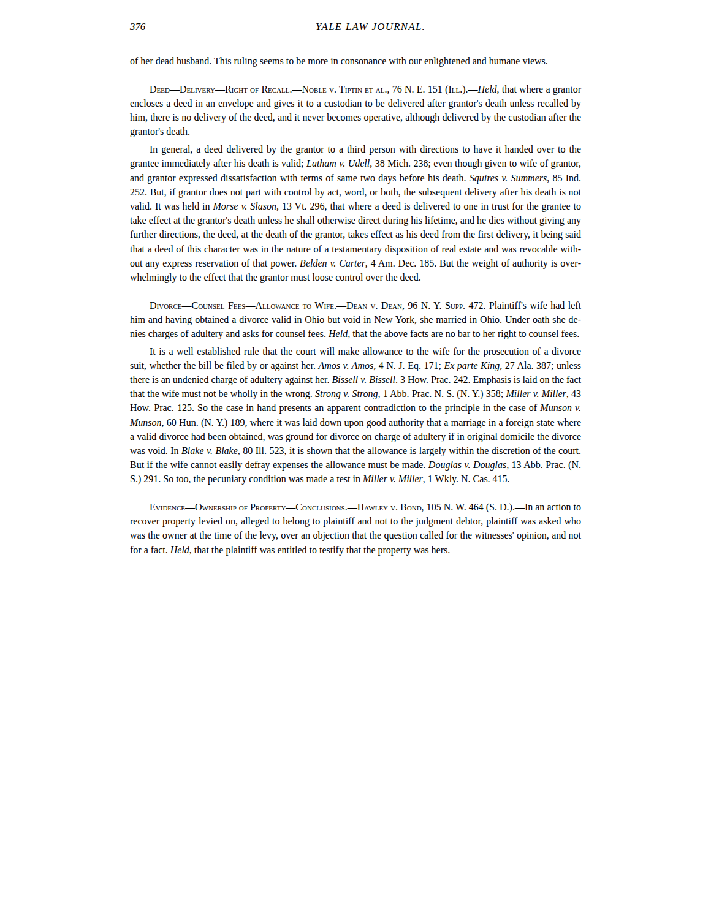376 YALE LAW JOURNAL.
of her dead husband. This ruling seems to be more in consonance with our enlightened and humane views.
Deed—Delivery—Right of Recall.—Noble v. Tiptin et al., 76 N. E. 151 (Ill.).—Held, that where a grantor encloses a deed in an envelope and gives it to a custodian to be delivered after grantor's death unless recalled by him, there is no delivery of the deed, and it never becomes operative, although delivered by the custodian after the grantor's death.
In general, a deed delivered by the grantor to a third person with directions to have it handed over to the grantee immediately after his death is valid; Latham v. Udell, 38 Mich. 238; even though given to wife of grantor, and grantor expressed dissatisfaction with terms of same two days before his death. Squires v. Summers, 85 Ind. 252. But, if grantor does not part with control by act, word, or both, the subsequent delivery after his death is not valid. It was held in Morse v. Slason, 13 Vt. 296, that where a deed is delivered to one in trust for the grantee to take effect at the grantor's death unless he shall otherwise direct during his lifetime, and he dies without giving any further directions, the deed, at the death of the grantor, takes effect as his deed from the first delivery, it being said that a deed of this character was in the nature of a testamentary disposition of real estate and was revocable without any express reservation of that power. Belden v. Carter, 4 Am. Dec. 185. But the weight of authority is overwhelmingly to the effect that the grantor must loose control over the deed.
Divorce—Counsel Fees—Allowance to Wife.—Dean v. Dean, 96 N. Y. Supp. 472. Plaintiff's wife had left him and having obtained a divorce valid in Ohio but void in New York, she married in Ohio. Under oath she denies charges of adultery and asks for counsel fees. Held, that the above facts are no bar to her right to counsel fees.
It is a well established rule that the court will make allowance to the wife for the prosecution of a divorce suit, whether the bill be filed by or against her. Amos v. Amos, 4 N. J. Eq. 171; Ex parte King, 27 Ala. 387; unless there is an undenied charge of adultery against her. Bissell v. Bissell. 3 How. Prac. 242. Emphasis is laid on the fact that the wife must not be wholly in the wrong. Strong v. Strong, 1 Abb. Prac. N. S. (N. Y.) 358; Miller v. Miller, 43 How. Prac. 125. So the case in hand presents an apparent contradiction to the principle in the case of Munson v. Munson, 60 Hun. (N. Y.) 189, where it was laid down upon good authority that a marriage in a foreign state where a valid divorce had been obtained, was ground for divorce on charge of adultery if in original domicile the divorce was void. In Blake v. Blake, 80 Ill. 523, it is shown that the allowance is largely within the discretion of the court. But if the wife cannot easily defray expenses the allowance must be made. Douglas v. Douglas, 13 Abb. Prac. (N. S.) 291. So too, the pecuniary condition was made a test in Miller v. Miller, 1 Wkly. N. Cas. 415.
Evidence—Ownership of Property—Conclusions.—Hawley v. Bond, 105 N. W. 464 (S. D.).—In an action to recover property levied on, alleged to belong to plaintiff and not to the judgment debtor, plaintiff was asked who was the owner at the time of the levy, over an objection that the question called for the witnesses' opinion, and not for a fact. Held, that the plaintiff was entitled to testify that the property was hers.